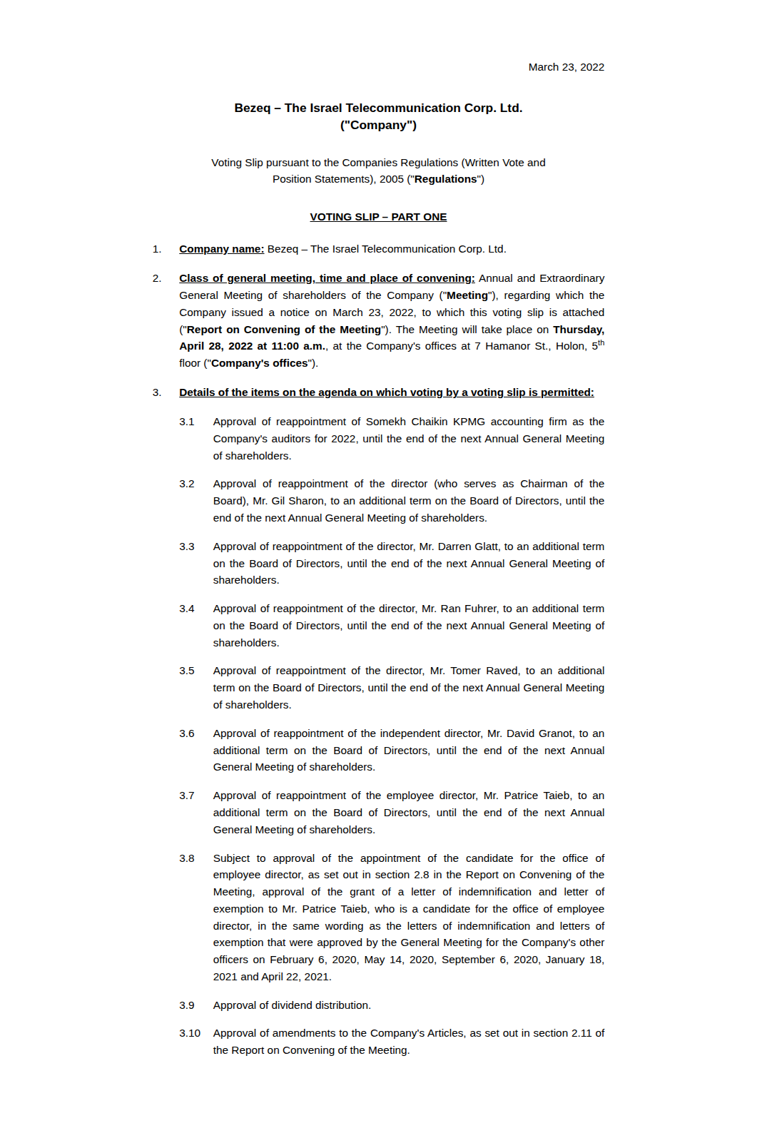March 23, 2022
Bezeq – The Israel Telecommunication Corp. Ltd. ("Company")
Voting Slip pursuant to the Companies Regulations (Written Vote and
Position Statements), 2005 ("Regulations")
VOTING SLIP – PART ONE
Company name: Bezeq – The Israel Telecommunication Corp. Ltd.
Class of general meeting, time and place of convening: Annual and Extraordinary General Meeting of shareholders of the Company ("Meeting"), regarding which the Company issued a notice on March 23, 2022, to which this voting slip is attached ("Report on Convening of the Meeting"). The Meeting will take place on Thursday, April 28, 2022 at 11:00 a.m., at the Company's offices at 7 Hamanor St., Holon, 5th floor ("Company's offices").
Details of the items on the agenda on which voting by a voting slip is permitted:
3.1 Approval of reappointment of Somekh Chaikin KPMG accounting firm as the Company's auditors for 2022, until the end of the next Annual General Meeting of shareholders.
3.2 Approval of reappointment of the director (who serves as Chairman of the Board), Mr. Gil Sharon, to an additional term on the Board of Directors, until the end of the next Annual General Meeting of shareholders.
3.3 Approval of reappointment of the director, Mr. Darren Glatt, to an additional term on the Board of Directors, until the end of the next Annual General Meeting of shareholders.
3.4 Approval of reappointment of the director, Mr. Ran Fuhrer, to an additional term on the Board of Directors, until the end of the next Annual General Meeting of shareholders.
3.5 Approval of reappointment of the director, Mr. Tomer Raved, to an additional term on the Board of Directors, until the end of the next Annual General Meeting of shareholders.
3.6 Approval of reappointment of the independent director, Mr. David Granot, to an additional term on the Board of Directors, until the end of the next Annual General Meeting of shareholders.
3.7 Approval of reappointment of the employee director, Mr. Patrice Taieb, to an additional term on the Board of Directors, until the end of the next Annual General Meeting of shareholders.
3.8 Subject to approval of the appointment of the candidate for the office of employee director, as set out in section 2.8 in the Report on Convening of the Meeting, approval of the grant of a letter of indemnification and letter of exemption to Mr. Patrice Taieb, who is a candidate for the office of employee director, in the same wording as the letters of indemnification and letters of exemption that were approved by the General Meeting for the Company's other officers on February 6, 2020, May 14, 2020, September 6, 2020, January 18, 2021 and April 22, 2021.
3.9 Approval of dividend distribution.
3.10 Approval of amendments to the Company's Articles, as set out in section 2.11 of the Report on Convening of the Meeting.